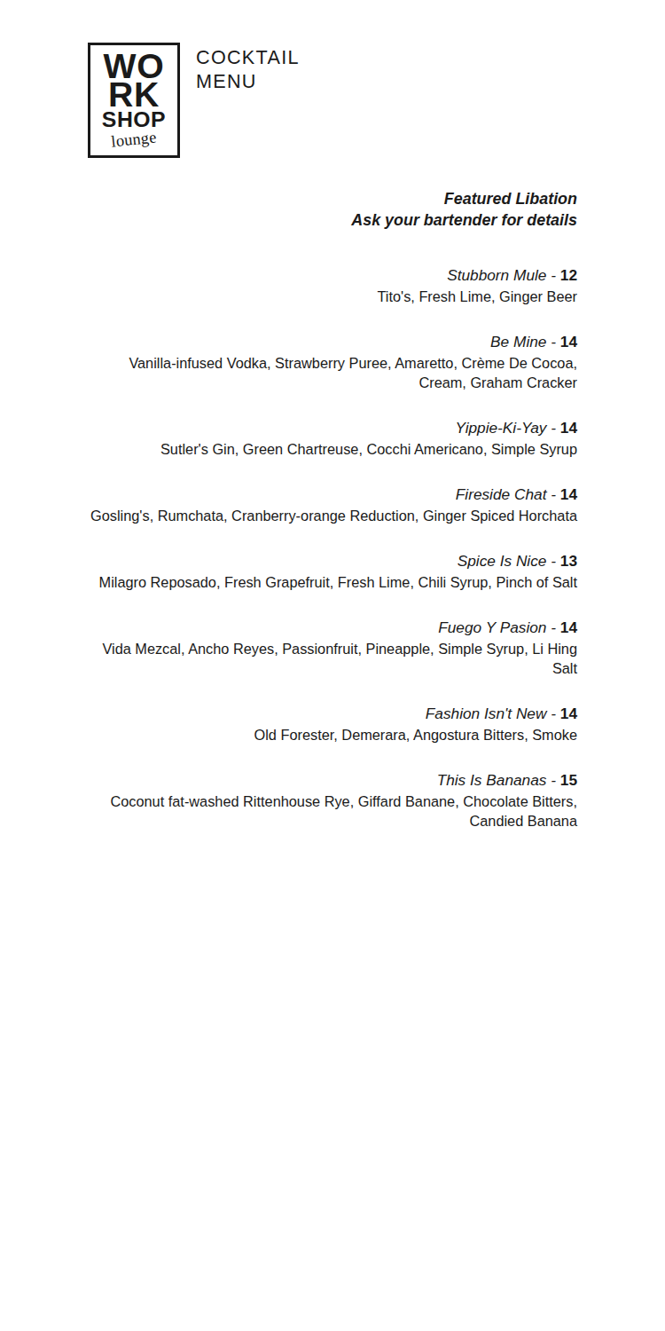WO RK SHOP lounge
Cocktail
Menu
Featured Libation
Ask your bartender for details
Stubborn Mule - 12 Tito's, Fresh Lime, Ginger Beer
Be Mine - 14 Vanilla-infused Vodka, Strawberry Puree, Amaretto, Crème De Cocoa, Cream, Graham Cracker
Yippie-Ki-Yay - 14 Sutler's Gin, Green Chartreuse, Cocchi Americano, Simple Syrup
Fireside Chat - 14 Gosling's, Rumchata, Cranberry-orange Reduction, Ginger Spiced Horchata
Spice Is Nice - 13 Milagro Reposado, Fresh Grapefruit, Fresh Lime, Chili Syrup, Pinch of Salt
Fuego Y Pasion - 14 Vida Mezcal, Ancho Reyes, Passionfruit, Pineapple, Simple Syrup, Li Hing Salt
Fashion Isn't New - 14 Old Forester, Demerara, Angostura Bitters, Smoke
This Is Bananas - 15 Coconut fat-washed Rittenhouse Rye, Giffard Banane, Chocolate Bitters, Candied Banana